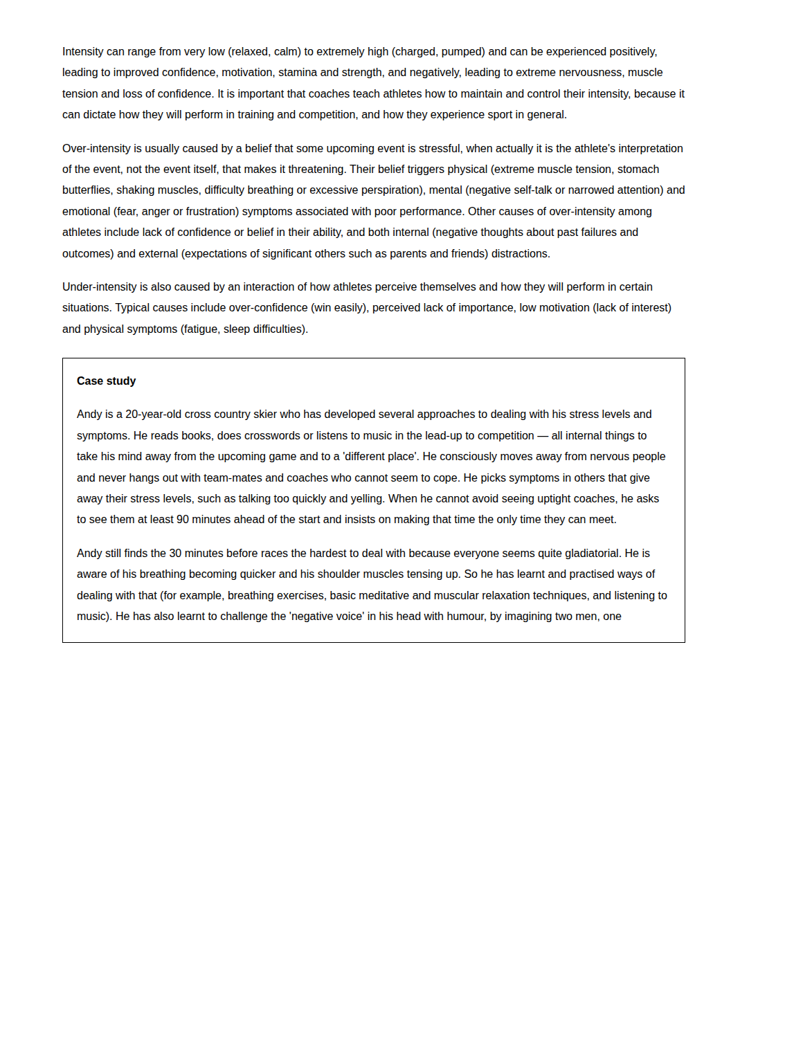Intensity can range from very low (relaxed, calm) to extremely high (charged, pumped) and can be experienced positively, leading to improved confidence, motivation, stamina and strength, and negatively, leading to extreme nervousness, muscle tension and loss of confidence. It is important that coaches teach athletes how to maintain and control their intensity, because it can dictate how they will perform in training and competition, and how they experience sport in general.
Over-intensity is usually caused by a belief that some upcoming event is stressful, when actually it is the athlete's interpretation of the event, not the event itself, that makes it threatening. Their belief triggers physical (extreme muscle tension, stomach butterflies, shaking muscles, difficulty breathing or excessive perspiration), mental (negative self-talk or narrowed attention) and emotional (fear, anger or frustration) symptoms associated with poor performance. Other causes of over-intensity among athletes include lack of confidence or belief in their ability, and both internal (negative thoughts about past failures and outcomes) and external (expectations of significant others such as parents and friends) distractions.
Under-intensity is also caused by an interaction of how athletes perceive themselves and how they will perform in certain situations. Typical causes include over-confidence (win easily), perceived lack of importance, low motivation (lack of interest) and physical symptoms (fatigue, sleep difficulties).
Case study
Andy is a 20-year-old cross country skier who has developed several approaches to dealing with his stress levels and symptoms. He reads books, does crosswords or listens to music in the lead-up to competition — all internal things to take his mind away from the upcoming game and to a 'different place'. He consciously moves away from nervous people and never hangs out with team-mates and coaches who cannot seem to cope. He picks symptoms in others that give away their stress levels, such as talking too quickly and yelling. When he cannot avoid seeing uptight coaches, he asks to see them at least 90 minutes ahead of the start and insists on making that time the only time they can meet.
Andy still finds the 30 minutes before races the hardest to deal with because everyone seems quite gladiatorial. He is aware of his breathing becoming quicker and his shoulder muscles tensing up. So he has learnt and practised ways of dealing with that (for example, breathing exercises, basic meditative and muscular relaxation techniques, and listening to music). He has also learnt to challenge the 'negative voice' in his head with humour, by imagining two men, one